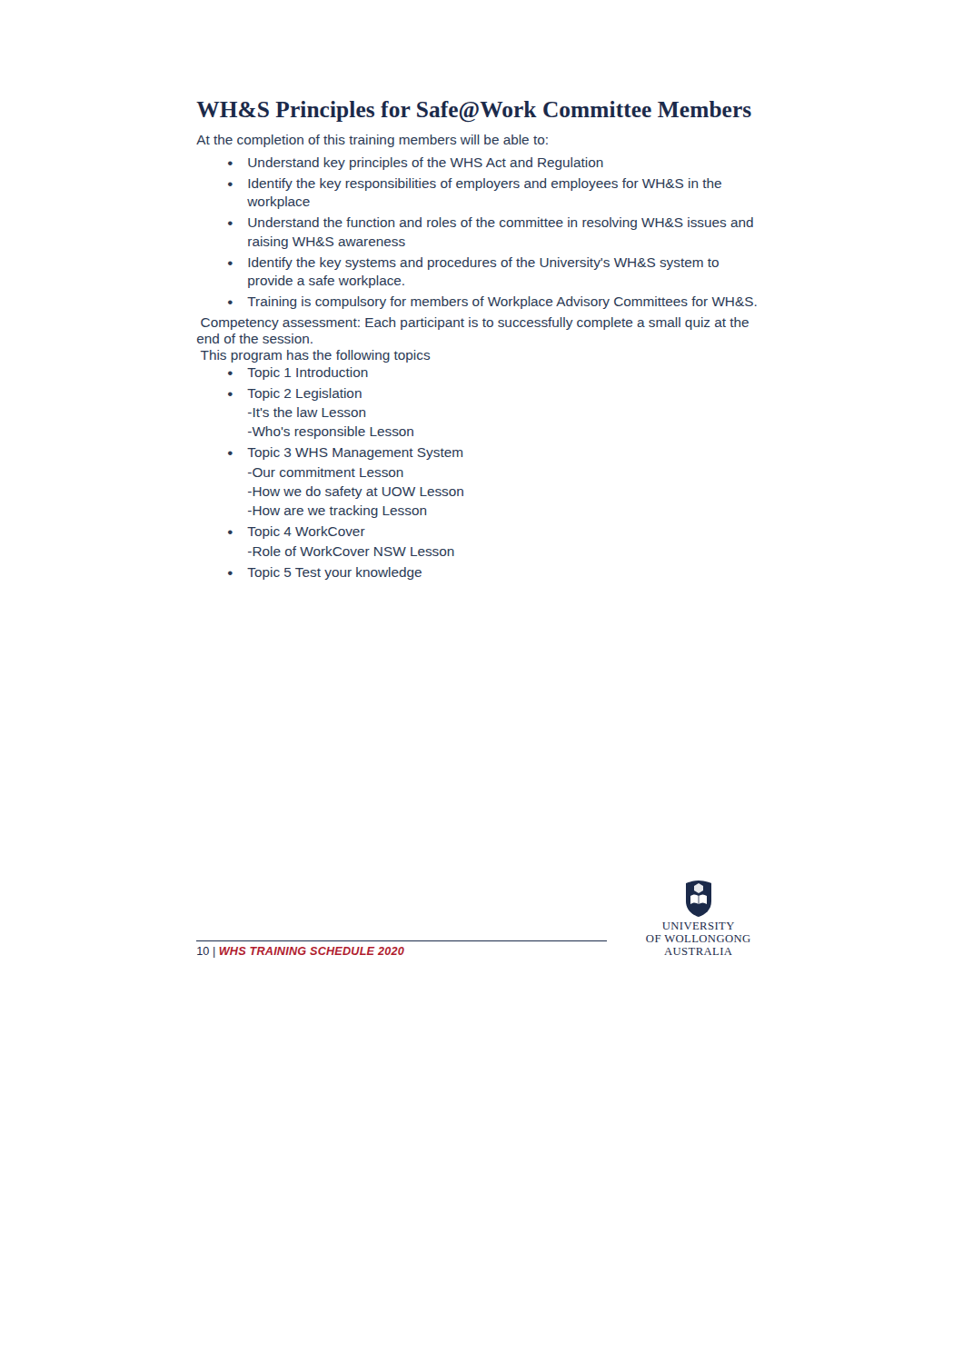WH&S Principles for Safe@Work Committee Members
At the completion of this training members will be able to:
Understand key principles of the WHS Act and Regulation
Identify the key responsibilities of employers and employees for WH&S in the workplace
Understand the function and roles of the committee in resolving WH&S issues and raising WH&S awareness
Identify the key systems and procedures of the University's WH&S system to provide a safe workplace.
Training is compulsory for members of Workplace Advisory Committees for WH&S.
Competency assessment: Each participant is to successfully complete a small quiz at the end of the session.
This program has the following topics
Topic 1 Introduction
Topic 2 Legislation -It's the law Lesson -Who's responsible Lesson
Topic 3 WHS Management System -Our commitment Lesson -How we do safety at UOW Lesson -How are we tracking Lesson
Topic 4 WorkCover -Role of WorkCover NSW Lesson
Topic 5 Test your knowledge
10 | WHS TRAINING SCHEDULE 2020
UNIVERSITY
OF WOLLONGONG
AUSTRALIA